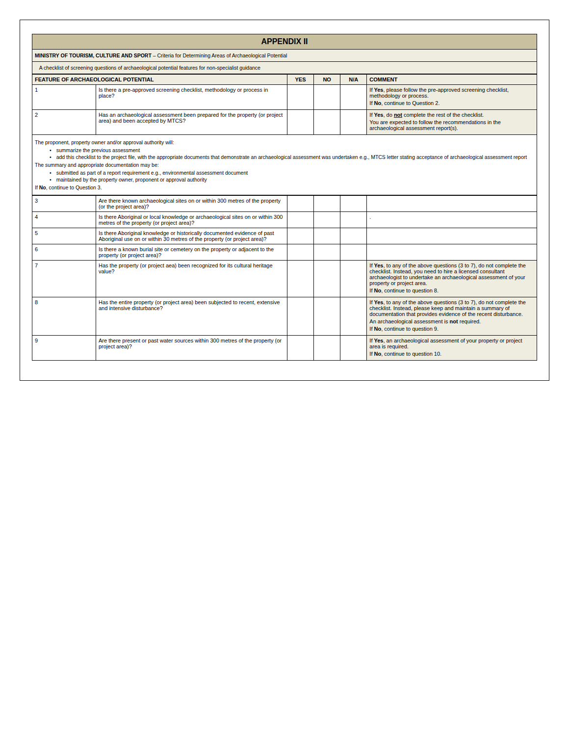APPENDIX II
MINISTRY OF TOURISM, CULTURE AND SPORT – Criteria for Determining Areas of Archaeological Potential
A checklist of screening questions of archaeological potential features for non-specialist guidance
| FEATURE OF ARCHAEOLOGICAL POTENTIAL | YES | NO | N/A | COMMENT |
| 1 | Is there a pre-approved screening checklist, methodology or process in place? | | | | If Yes , please follow the pre-approved screening checklist, methodology or process. If No , continue to Question 2. |
| 2 | Has an archaeological assessment been prepared for the property (or project area) and been accepted by MTCS? | | | | If Yes , do not complete the rest of the checklist. You are expected to follow the recommendations in the archaeological assessment report(s). |
The proponent, property owner and/or approval authority will:
summarize the previous assessment
add this checklist to the project file, with the appropriate documents that demonstrate an archaeological assessment was undertaken e.g., MTCS letter stating acceptance of archaeological assessment report
The summary and appropriate documentation may be:
submitted as part of a report requirement e.g., environmental assessment document
maintained by the property owner, proponent or approval authority
If No, continue to Question 3.
| 3 | Are there known archaeological sites on or within 300 metres of the property (or the project area)? | | | | |
| 4 | Is there Aboriginal or local knowledge or archaeological sites on or within 300 metres of the property (or project area)? | | | | . |
| 5 | Is there Aboriginal knowledge or historically documented evidence of past Aboriginal use on or within 30 metres of the property (or project area)? | | | | |
| 6 | Is there a known burial site or cemetery on the property or adjacent to the property (or project area)? | | | | |
| 7 | Has the property (or project aea) been recognized for its cultural heritage value? | | | | If Yes , to any of the above questions (3 to 7), do not complete the checklist. Instead, you need to hire a licensed consultant archaeologist to undertake an archaeological assessment of your property or project area. If No , continue to question 8. |
| 8 | Has the entire property (or project area) been subjected to recent, extensive and intensive disturbance? | | | | If Yes , to any of the above questions (3 to 7), do not complete the checklist. Instead, please keep and maintain a summary of documentation that provides evidence of the recent disturbance. An archaeological assessment is not required. If No , continue to question 9. |
| 9 | Are there present or past water sources within 300 metres of the property (or project area)? | | | | If Yes , an archaeological assessment of your property or project area is required. If No , continue to question 10. |